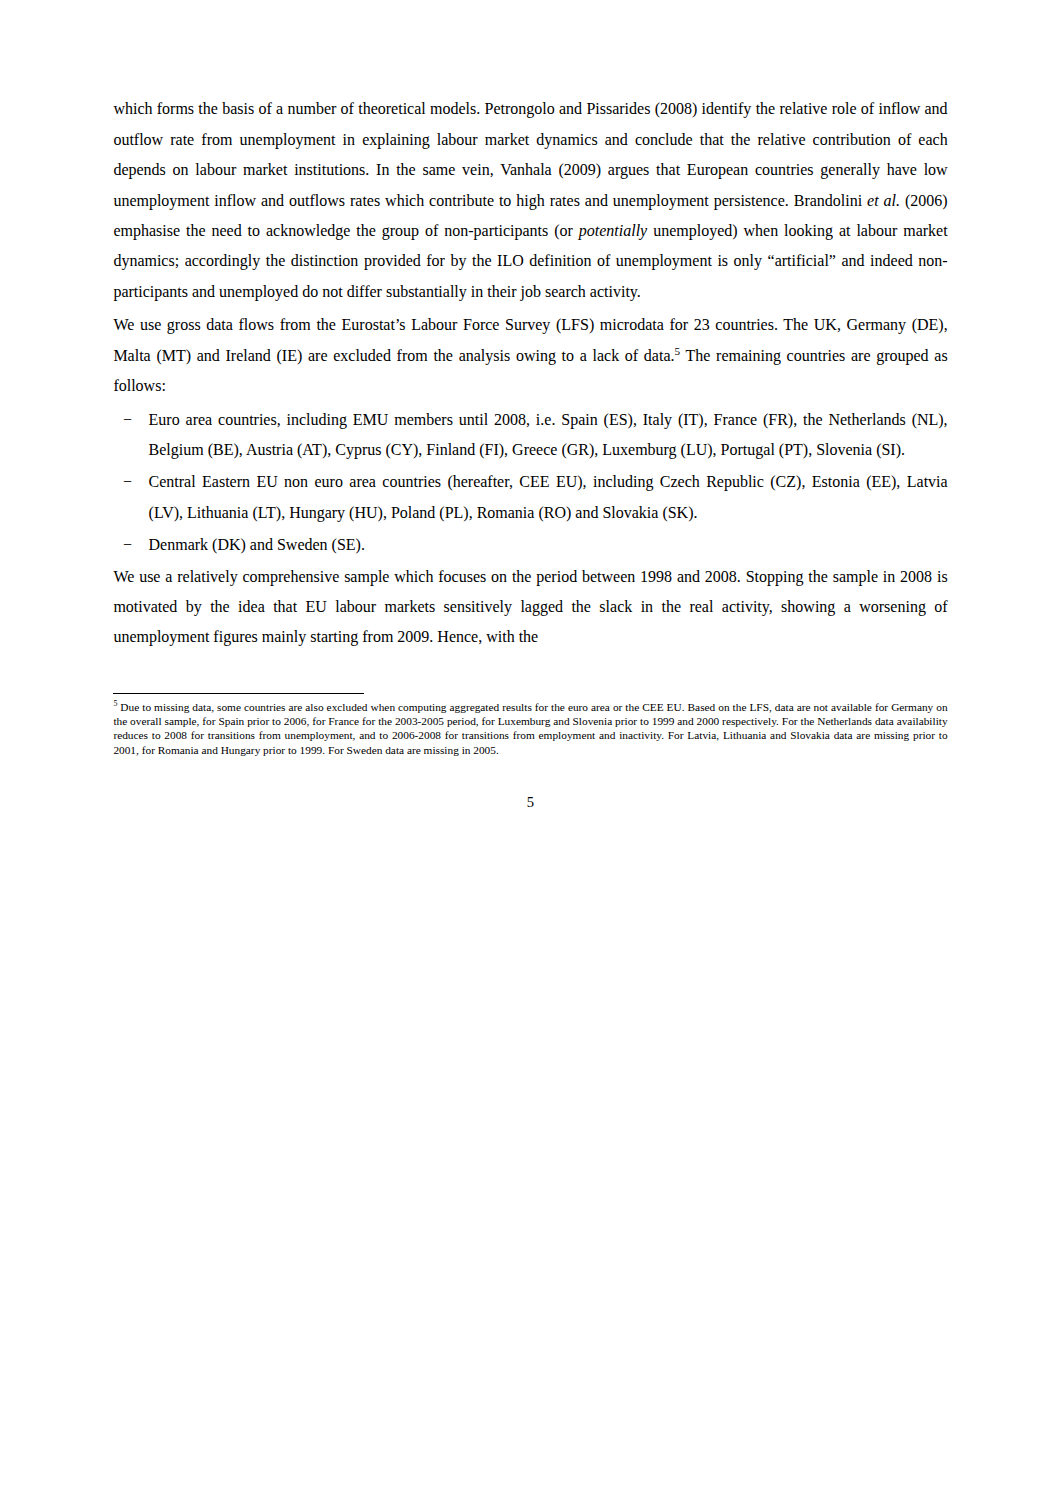which forms the basis of a number of theoretical models. Petrongolo and Pissarides (2008) identify the relative role of inflow and outflow rate from unemployment in explaining labour market dynamics and conclude that the relative contribution of each depends on labour market institutions. In the same vein, Vanhala (2009) argues that European countries generally have low unemployment inflow and outflows rates which contribute to high rates and unemployment persistence. Brandolini et al. (2006) emphasise the need to acknowledge the group of non-participants (or potentially unemployed) when looking at labour market dynamics; accordingly the distinction provided for by the ILO definition of unemployment is only “artificial” and indeed non-participants and unemployed do not differ substantially in their job search activity.
We use gross data flows from the Eurostat’s Labour Force Survey (LFS) microdata for 23 countries. The UK, Germany (DE), Malta (MT) and Ireland (IE) are excluded from the analysis owing to a lack of data.5 The remaining countries are grouped as follows:
−Euro area countries, including EMU members until 2008, i.e. Spain (ES), Italy (IT), France (FR), the Netherlands (NL), Belgium (BE), Austria (AT), Cyprus (CY), Finland (FI), Greece (GR), Luxemburg (LU), Portugal (PT), Slovenia (SI).
−Central Eastern EU non euro area countries (hereafter, CEE EU), including Czech Republic (CZ), Estonia (EE), Latvia (LV), Lithuania (LT), Hungary (HU), Poland (PL), Romania (RO) and Slovakia (SK).
−Denmark (DK) and Sweden (SE).
We use a relatively comprehensive sample which focuses on the period between 1998 and 2008. Stopping the sample in 2008 is motivated by the idea that EU labour markets sensitively lagged the slack in the real activity, showing a worsening of unemployment figures mainly starting from 2009. Hence, with the
5 Due to missing data, some countries are also excluded when computing aggregated results for the euro area or the CEE EU. Based on the LFS, data are not available for Germany on the overall sample, for Spain prior to 2006, for France for the 2003-2005 period, for Luxemburg and Slovenia prior to 1999 and 2000 respectively. For the Netherlands data availability reduces to 2008 for transitions from unemployment, and to 2006-2008 for transitions from employment and inactivity. For Latvia, Lithuania and Slovakia data are missing prior to 2001, for Romania and Hungary prior to 1999. For Sweden data are missing in 2005.
5